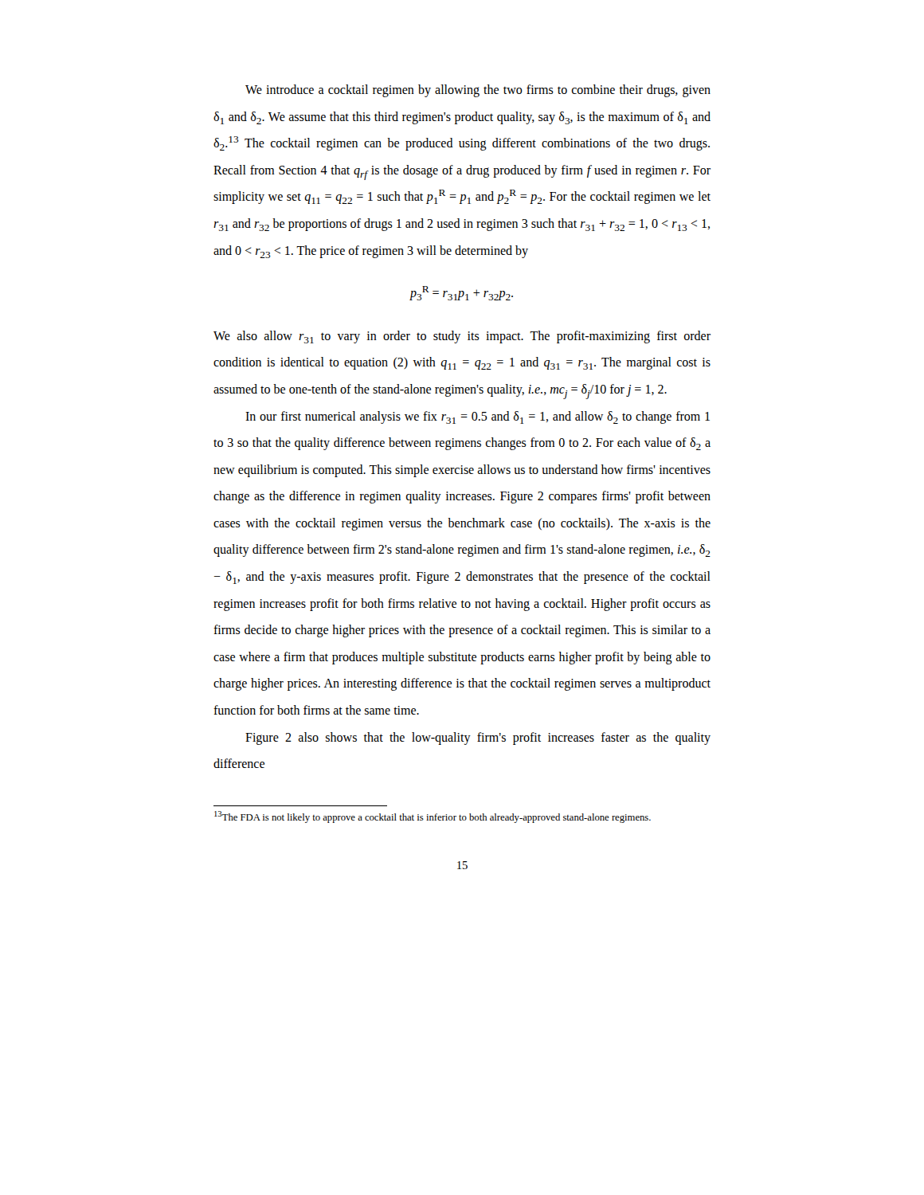We introduce a cocktail regimen by allowing the two firms to combine their drugs, given δ1 and δ2. We assume that this third regimen's product quality, say δ3, is the maximum of δ1 and δ2.13 The cocktail regimen can be produced using different combinations of the two drugs. Recall from Section 4 that qrf is the dosage of a drug produced by firm f used in regimen r. For simplicity we set q11 = q22 = 1 such that p1R = p1 and p2R = p2. For the cocktail regimen we let r31 and r32 be proportions of drugs 1 and 2 used in regimen 3 such that r31 + r32 = 1, 0 < r13 < 1, and 0 < r23 < 1. The price of regimen 3 will be determined by
p3R = r31p1 + r32p2.
We also allow r31 to vary in order to study its impact. The profit-maximizing first order condition is identical to equation (2) with q11 = q22 = 1 and q31 = r31. The marginal cost is assumed to be one-tenth of the stand-alone regimen's quality, i.e., mcj = δj/10 for j = 1, 2.
In our first numerical analysis we fix r31 = 0.5 and δ1 = 1, and allow δ2 to change from 1 to 3 so that the quality difference between regimens changes from 0 to 2. For each value of δ2 a new equilibrium is computed. This simple exercise allows us to understand how firms' incentives change as the difference in regimen quality increases. Figure 2 compares firms' profit between cases with the cocktail regimen versus the benchmark case (no cocktails). The x-axis is the quality difference between firm 2's stand-alone regimen and firm 1's stand-alone regimen, i.e., δ2 − δ1, and the y-axis measures profit. Figure 2 demonstrates that the presence of the cocktail regimen increases profit for both firms relative to not having a cocktail. Higher profit occurs as firms decide to charge higher prices with the presence of a cocktail regimen. This is similar to a case where a firm that produces multiple substitute products earns higher profit by being able to charge higher prices. An interesting difference is that the cocktail regimen serves a multiproduct function for both firms at the same time.
Figure 2 also shows that the low-quality firm's profit increases faster as the quality difference
13The FDA is not likely to approve a cocktail that is inferior to both already-approved stand-alone regimens.
15